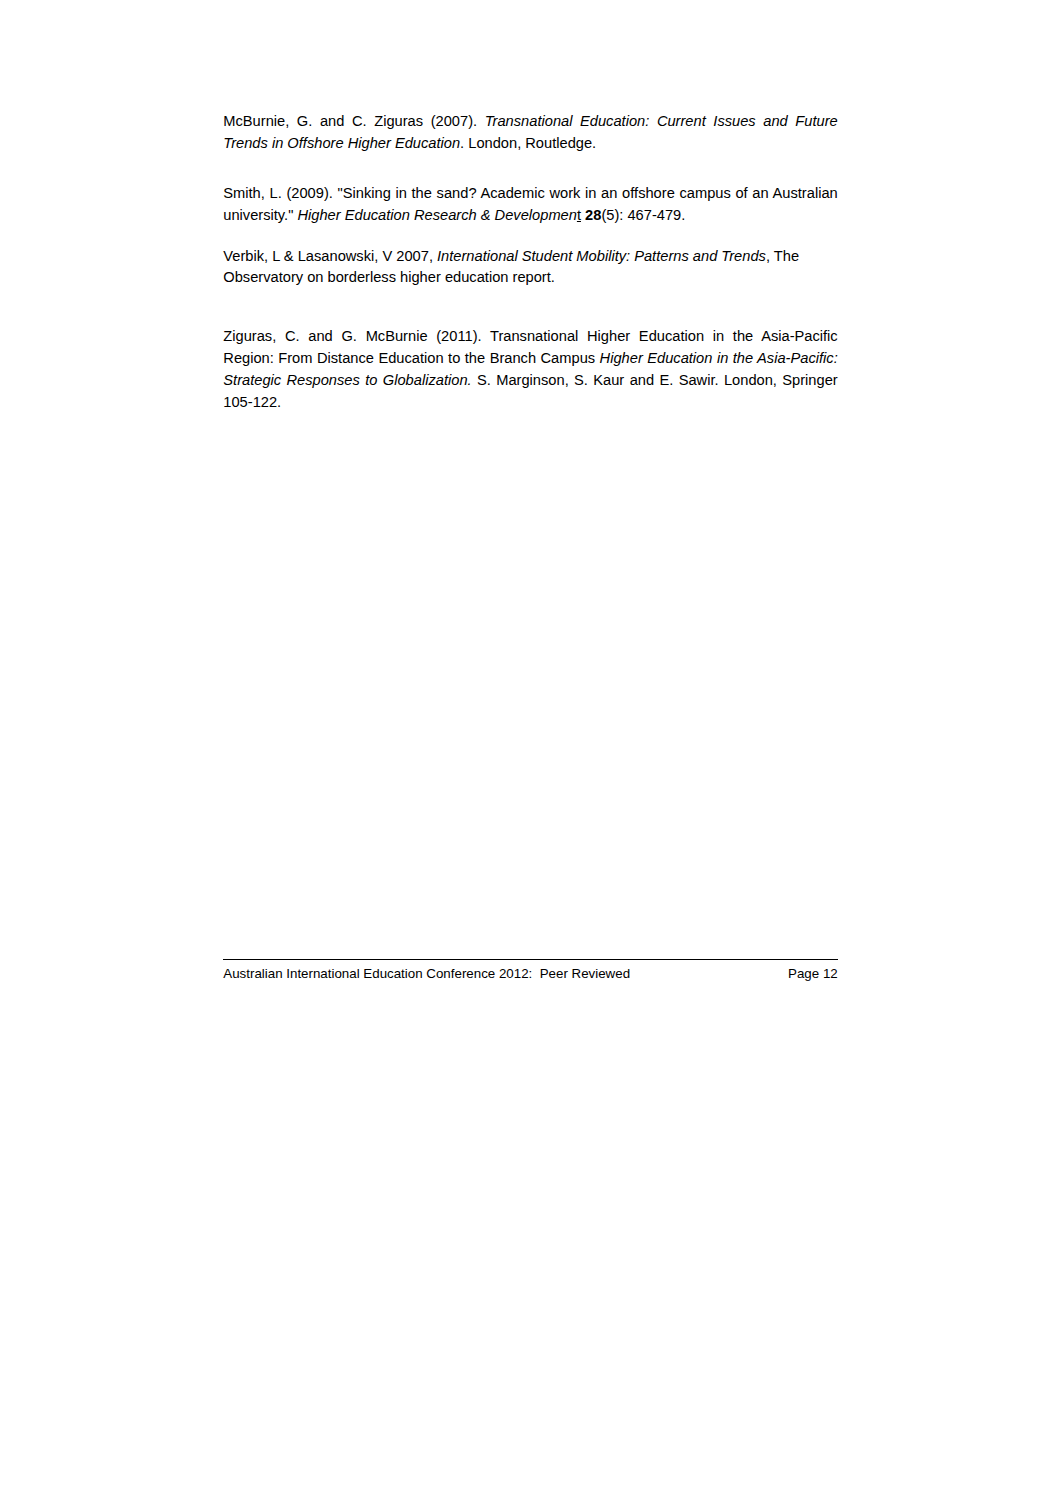McBurnie, G. and C. Ziguras (2007). Transnational Education: Current Issues and Future Trends in Offshore Higher Education. London, Routledge.
Smith, L. (2009). "Sinking in the sand? Academic work in an offshore campus of an Australian university." Higher Education Research & Developmen t 28(5): 467-479.
Verbik, L & Lasanowski, V 2007, International Student Mobility: Patterns and Trends, The Observatory on borderless higher education report.
Ziguras, C. and G. McBurnie (2011). Transnational Higher Education in the Asia-Pacific Region: From Distance Education to the Branch Campus Higher Education in the Asia-Pacific: Strategic Responses to Globalization. S. Marginson, S. Kaur and E. Sawir. London, Springer 105-122.
Australian International Education Conference 2012: Peer Reviewed Page 12